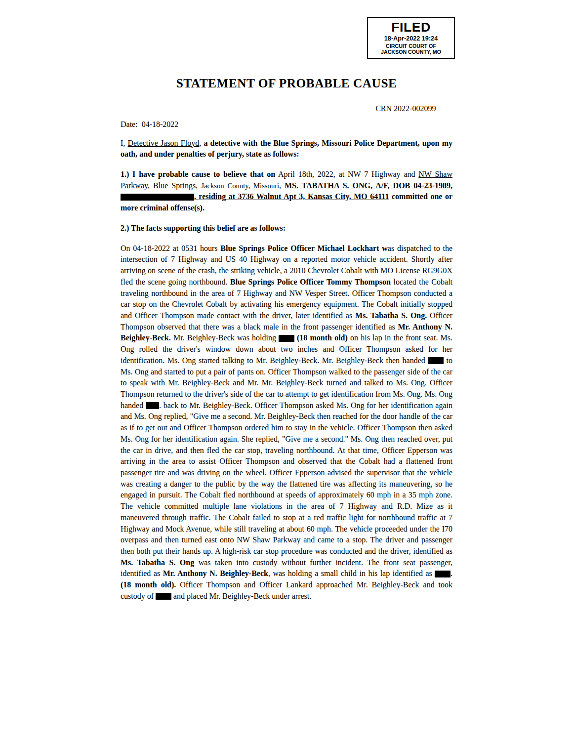FILED 18-Apr-2022 19:24 CIRCUIT COURT OF
JACKSON COUNTY, MO
STATEMENT OF PROBABLE CAUSE
CRN 2022-002099
Date: 04-18-2022
I, Detective Jason Floyd, a detective with the Blue Springs, Missouri Police Department, upon my oath, and under penalties of perjury, state as follows:
1.) I have probable cause to believe that on April 18th, 2022, at NW 7 Highway and NW Shaw Parkway, Blue Springs, Jackson County, Missouri, MS. TABATHA S. ONG, A/F, DOB 04-23-1989, , residing at 3736 Walnut Apt 3, Kansas City, MO 64111 committed one or more criminal offense(s).
2.) The facts supporting this belief are as follows:
On 04-18-2022 at 0531 hours Blue Springs Police Officer Michael Lockhart was dispatched to the intersection of 7 Highway and US 40 Highway on a reported motor vehicle accident. Shortly after arriving on scene of the crash, the striking vehicle, a 2010 Chevrolet Cobalt with MO License RG9G0X fled the scene going northbound. Blue Springs Police Officer Tommy Thompson located the Cobalt traveling northbound in the area of 7 Highway and NW Vesper Street. Officer Thompson conducted a car stop on the Chevrolet Cobalt by activating his emergency equipment. The Cobalt initially stopped and Officer Thompson made contact with the driver, later identified as Ms. Tabatha S. Ong. Officer Thompson observed that there was a black male in the front passenger identified as Mr. Anthony N. Beighley-Beck. Mr. Beighley-Beck was holding (18 month old) on his lap in the front seat. Ms. Ong rolled the driver's window down about two inches and Officer Thompson asked for her identification. Ms. Ong started talking to Mr. Beighley-Beck. Mr. Beighley-Beck then handed to Ms. Ong and started to put a pair of pants on. Officer Thompson walked to the passenger side of the car to speak with Mr. Beighley-Beck and Mr. Mr. Beighley-Beck turned and talked to Ms. Ong. Officer Thompson returned to the driver's side of the car to attempt to get identification from Ms. Ong. Ms. Ong handed . back to Mr. Beighley-Beck. Officer Thompson asked Ms. Ong for her identification again and Ms. Ong replied, "Give me a second. Mr. Beighley-Beck then reached for the door handle of the car as if to get out and Officer Thompson ordered him to stay in the vehicle. Officer Thompson then asked Ms. Ong for her identification again. She replied, "Give me a second." Ms. Ong then reached over, put the car in drive, and then fled the car stop, traveling northbound. At that time, Officer Epperson was arriving in the area to assist Officer Thompson and observed that the Cobalt had a flattened front passenger tire and was driving on the wheel. Officer Epperson advised the supervisor that the vehicle was creating a danger to the public by the way the flattened tire was affecting its maneuvering, so he engaged in pursuit. The Cobalt fled northbound at speeds of approximately 60 mph in a 35 mph zone. The vehicle committed multiple lane violations in the area of 7 Highway and R.D. Mize as it maneuvered through traffic. The Cobalt failed to stop at a red traffic light for northbound traffic at 7 Highway and Mock Avenue, while still traveling at about 60 mph. The vehicle proceeded under the I70 overpass and then turned east onto NW Shaw Parkway and came to a stop. The driver and passenger then both put their hands up. A high-risk car stop procedure was conducted and the driver, identified as Ms. Tabatha S. Ong was taken into custody without further incident. The front seat passenger, identified as Mr. Anthony N. Beighley-Beck, was holding a small child in his lap identified as . (18 month old). Officer Thompson and Officer Lankard approached Mr. Beighley-Beck and took custody of and placed Mr. Beighley-Beck under arrest.